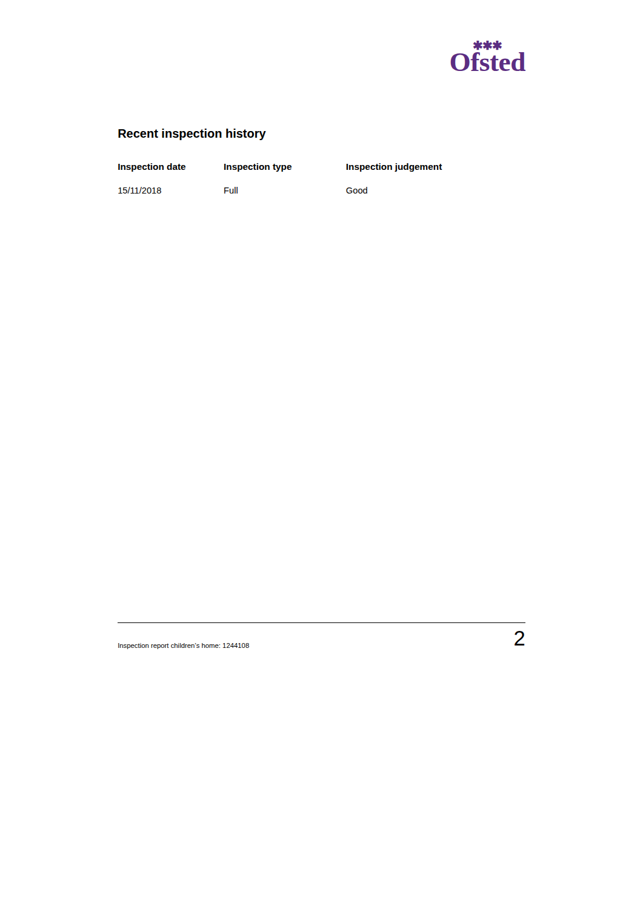✱✱✱
Ofsted
Recent inspection history
| Inspection date | Inspection type | Inspection judgement |
| --- | --- | --- |
| 15/11/2018 | Full | Good |
Inspection report children’s home: 1244108
2